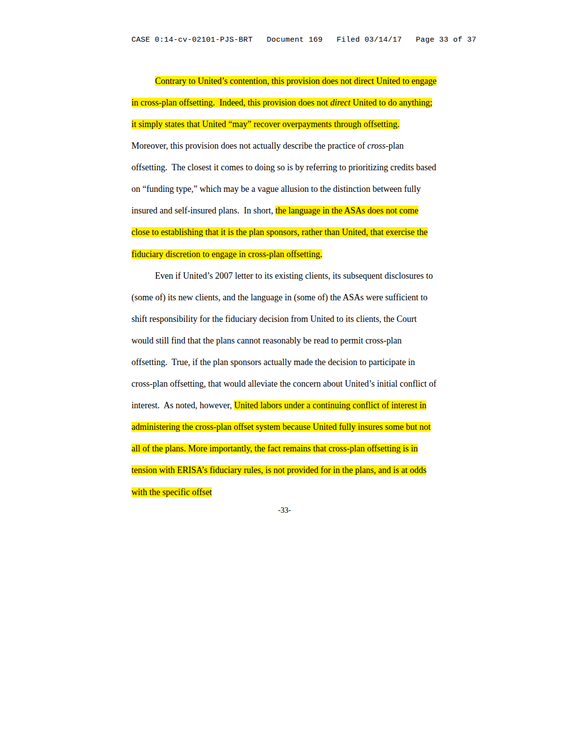CASE 0:14-cv-02101-PJS-BRT Document 169 Filed 03/14/17 Page 33 of 37
Contrary to United’s contention, this provision does not direct United to engage in cross-plan offsetting. Indeed, this provision does not direct United to do anything; it simply states that United “may” recover overpayments through offsetting. Moreover, this provision does not actually describe the practice of cross-plan offsetting. The closest it comes to doing so is by referring to prioritizing credits based on “funding type,” which may be a vague allusion to the distinction between fully insured and self-insured plans. In short, the language in the ASAs does not come close to establishing that it is the plan sponsors, rather than United, that exercise the fiduciary discretion to engage in cross-plan offsetting.
Even if United’s 2007 letter to its existing clients, its subsequent disclosures to (some of) its new clients, and the language in (some of) the ASAs were sufficient to shift responsibility for the fiduciary decision from United to its clients, the Court would still find that the plans cannot reasonably be read to permit cross-plan offsetting. True, if the plan sponsors actually made the decision to participate in cross-plan offsetting, that would alleviate the concern about United’s initial conflict of interest. As noted, however, United labors under a continuing conflict of interest in administering the cross-plan offset system because United fully insures some but not all of the plans. More importantly, the fact remains that cross-plan offsetting is in tension with ERISA’s fiduciary rules, is not provided for in the plans, and is at odds with the specific offset
-33-